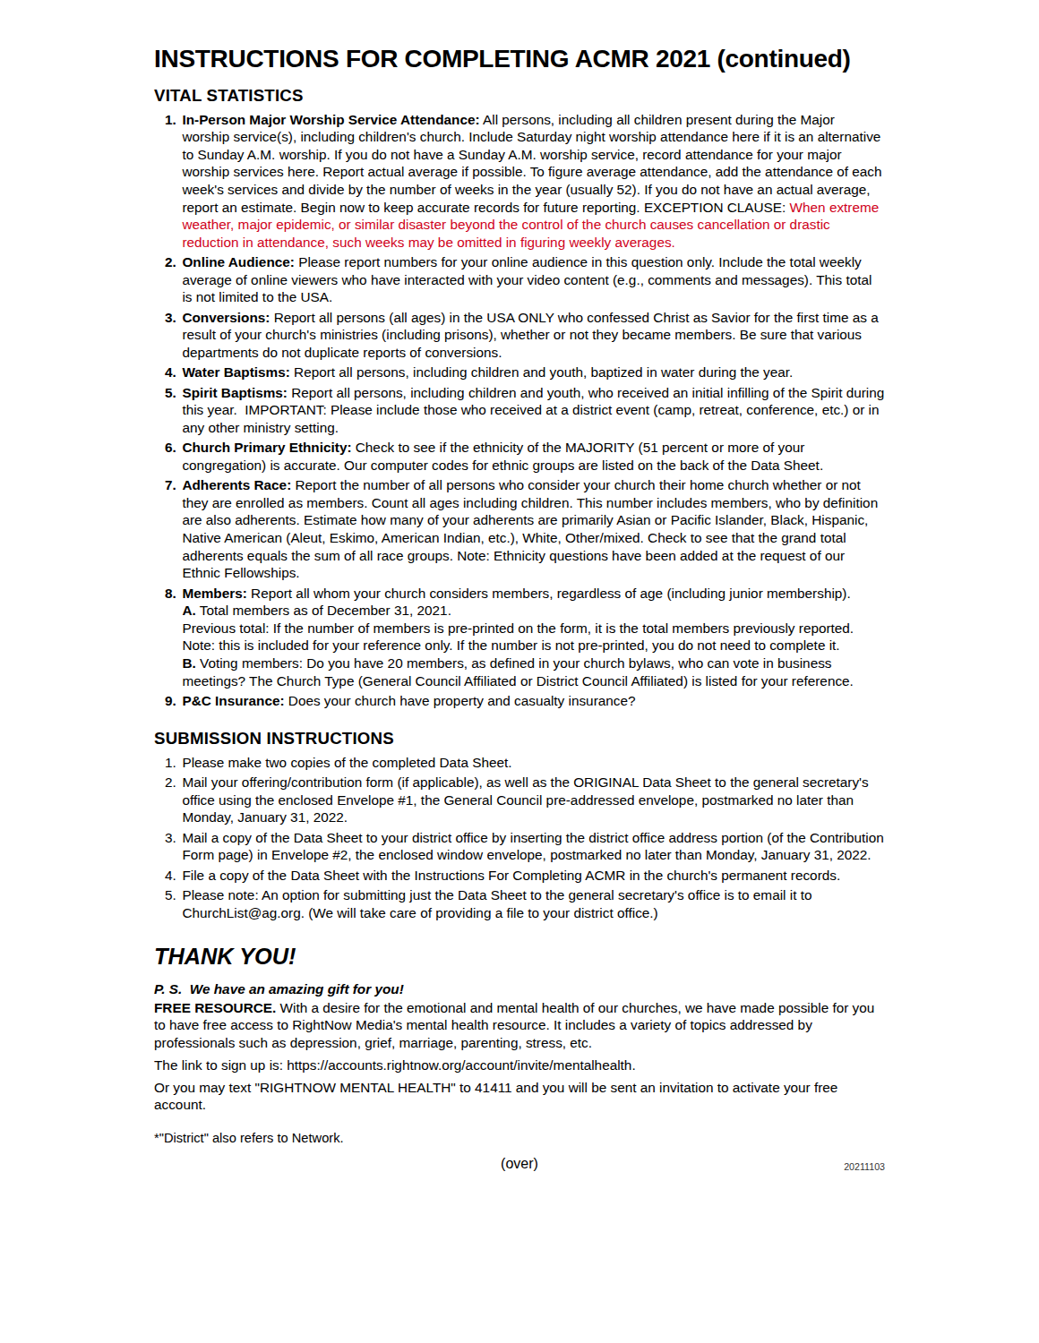INSTRUCTIONS FOR COMPLETING ACMR 2021 (continued)
VITAL STATISTICS
In-Person Major Worship Service Attendance: All persons, including all children present during the Major worship service(s), including children's church. Include Saturday night worship attendance here if it is an alternative to Sunday A.M. worship. If you do not have a Sunday A.M. worship service, record attendance for your major worship services here. Report actual average if possible. To figure average attendance, add the attendance of each week's services and divide by the number of weeks in the year (usually 52). If you do not have an actual average, report an estimate. Begin now to keep accurate records for future reporting. EXCEPTION CLAUSE: When extreme weather, major epidemic, or similar disaster beyond the control of the church causes cancellation or drastic reduction in attendance, such weeks may be omitted in figuring weekly averages.
Online Audience: Please report numbers for your online audience in this question only. Include the total weekly average of online viewers who have interacted with your video content (e.g., comments and messages). This total is not limited to the USA.
Conversions: Report all persons (all ages) in the USA ONLY who confessed Christ as Savior for the first time as a result of your church's ministries (including prisons), whether or not they became members. Be sure that various departments do not duplicate reports of conversions.
Water Baptisms: Report all persons, including children and youth, baptized in water during the year.
Spirit Baptisms: Report all persons, including children and youth, who received an initial infilling of the Spirit during this year. IMPORTANT: Please include those who received at a district event (camp, retreat, conference, etc.) or in any other ministry setting.
Church Primary Ethnicity: Check to see if the ethnicity of the MAJORITY (51 percent or more of your congregation) is accurate. Our computer codes for ethnic groups are listed on the back of the Data Sheet.
Adherents Race: Report the number of all persons who consider your church their home church whether or not they are enrolled as members. Count all ages including children. This number includes members, who by definition are also adherents. Estimate how many of your adherents are primarily Asian or Pacific Islander, Black, Hispanic, Native American (Aleut, Eskimo, American Indian, etc.), White, Other/mixed. Check to see that the grand total adherents equals the sum of all race groups. Note: Ethnicity questions have been added at the request of our Ethnic Fellowships.
Members: Report all whom your church considers members, regardless of age (including junior membership).
A. Total members as of December 31, 2021.
Previous total: If the number of members is pre-printed on the form, it is the total members previously reported. Note: this is included for your reference only. If the number is not pre-printed, you do not need to complete it.
B. Voting members: Do you have 20 members, as defined in your church bylaws, who can vote in business meetings? The Church Type (General Council Affiliated or District Council Affiliated) is listed for your reference.
P&C Insurance: Does your church have property and casualty insurance?
SUBMISSION INSTRUCTIONS
Please make two copies of the completed Data Sheet.
Mail your offering/contribution form (if applicable), as well as the ORIGINAL Data Sheet to the general secretary's office using the enclosed Envelope #1, the General Council pre-addressed envelope, postmarked no later than Monday, January 31, 2022.
Mail a copy of the Data Sheet to your district office by inserting the district office address portion (of the Contribution Form page) in Envelope #2, the enclosed window envelope, postmarked no later than Monday, January 31, 2022.
File a copy of the Data Sheet with the Instructions For Completing ACMR in the church's permanent records.
Please note: An option for submitting just the Data Sheet to the general secretary's office is to email it to ChurchList@ag.org. (We will take care of providing a file to your district office.)
THANK YOU!
P. S. We have an amazing gift for you!
FREE RESOURCE. With a desire for the emotional and mental health of our churches, we have made possible for you to have free access to RightNow Media's mental health resource. It includes a variety of topics addressed by professionals such as depression, grief, marriage, parenting, stress, etc.
The link to sign up is: https://accounts.rightnow.org/account/invite/mentalhealth.
Or you may text "RIGHTNOW MENTAL HEALTH" to 41411 and you will be sent an invitation to activate your free account.
*"District" also refers to Network.
(over) 20211103